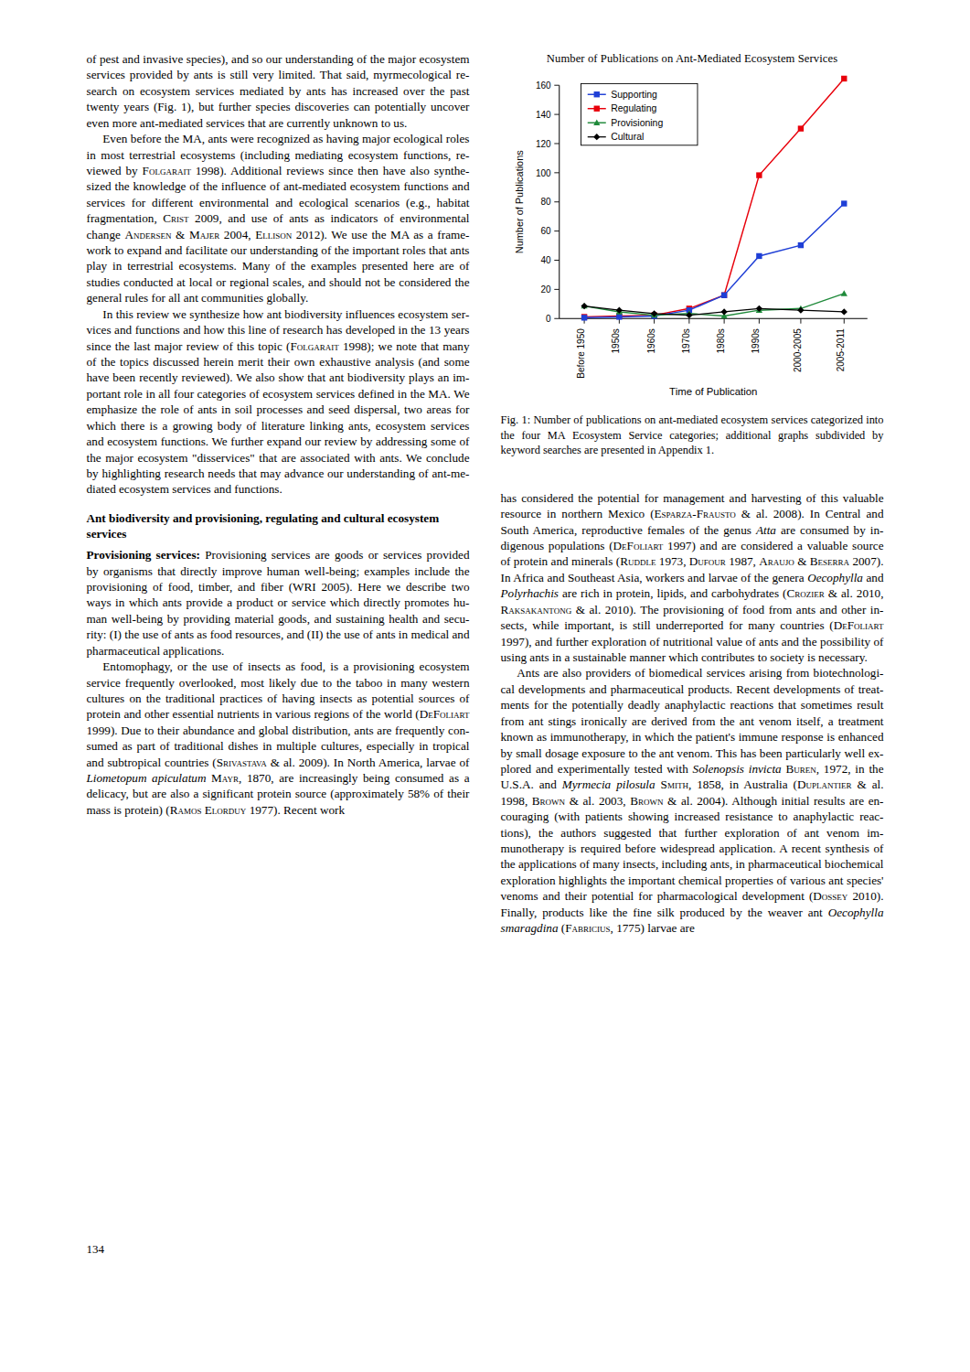of pest and invasive species), and so our understanding of the major ecosystem services provided by ants is still very limited. That said, myrmecological research on ecosystem services mediated by ants has increased over the past twenty years (Fig. 1), but further species discoveries can potentially uncover even more ant-mediated services that are currently unknown to us.
Even before the MA, ants were recognized as having major ecological roles in most terrestrial ecosystems (including mediating ecosystem functions, reviewed by Folgarait 1998). Additional reviews since then have also synthesized the knowledge of the influence of ant-mediated ecosystem functions and services for different environmental and ecological scenarios (e.g., habitat fragmentation, Crist 2009, and use of ants as indicators of environmental change Andersen & Majer 2004, Ellison 2012). We use the MA as a framework to expand and facilitate our understanding of the important roles that ants play in terrestrial ecosystems. Many of the examples presented here are of studies conducted at local or regional scales, and should not be considered the general rules for all ant communities globally.
In this review we synthesize how ant biodiversity influences ecosystem services and functions and how this line of research has developed in the 13 years since the last major review of this topic (Folgarait 1998); we note that many of the topics discussed herein merit their own exhaustive analysis (and some have been recently reviewed). We also show that ant biodiversity plays an important role in all four categories of ecosystem services defined in the MA. We emphasize the role of ants in soil processes and seed dispersal, two areas for which there is a growing body of literature linking ants, ecosystem services and ecosystem functions. We further expand our review by addressing some of the major ecosystem "disservices" that are associated with ants. We conclude by highlighting research needs that may advance our understanding of ant-mediated ecosystem services and functions.
Ant biodiversity and provisioning, regulating and cultural ecosystem services
Provisioning services: Provisioning services are goods or services provided by organisms that directly improve human well-being; examples include the provisioning of food, timber, and fiber (WRI 2005). Here we describe two ways in which ants provide a product or service which directly promotes human well-being by providing material goods, and sustaining health and security: (I) the use of ants as food resources, and (II) the use of ants in medical and pharmaceutical applications.
Entomophagy, or the use of insects as food, is a provisioning ecosystem service frequently overlooked, most likely due to the taboo in many western cultures on the traditional practices of having insects as potential sources of protein and other essential nutrients in various regions of the world (DeFoliart 1999). Due to their abundance and global distribution, ants are frequently consumed as part of traditional dishes in multiple cultures, especially in tropical and subtropical countries (Srivastava & al. 2009). In North America, larvae of Liometopum apiculatum Mayr, 1870, are increasingly being consumed as a delicacy, but are also a significant protein source (approximately 58% of their mass is protein) (Ramos Elorduy 1977). Recent work
Number of Publications on Ant-Mediated Ecosystem Services
0 20 40 60 80 100 120 140 160 Number of Publications Before 1950 1950s 1960s 1970s 1980s 1990s 2000-2005 2005-2011 Time of Publication Supporting Regulating Provisioning Cultural
Fig. 1: Number of publications on ant-mediated ecosystem services categorized into the four MA Ecosystem Service categories; additional graphs subdivided by keyword searches are presented in Appendix 1.
has considered the potential for management and harvesting of this valuable resource in northern Mexico (Esparza-Frausto & al. 2008). In Central and South America, reproductive females of the genus Atta are consumed by indigenous populations (DeFoliart 1997) and are considered a valuable source of protein and minerals (Ruddle 1973, Dufour 1987, Araujo & Beserra 2007). In Africa and Southeast Asia, workers and larvae of the genera Oecophylla and Polyrhachis are rich in protein, lipids, and carbohydrates (Crozier & al. 2010, Raksakantong & al. 2010). The provisioning of food from ants and other insects, while important, is still underreported for many countries (DeFoliart 1997), and further exploration of nutritional value of ants and the possibility of using ants in a sustainable manner which contributes to society is necessary.
Ants are also providers of biomedical services arising from biotechnological developments and pharmaceutical products. Recent developments of treatments for the potentially deadly anaphylactic reactions that sometimes result from ant stings ironically are derived from the ant venom itself, a treatment known as immunotherapy, in which the patient's immune response is enhanced by small dosage exposure to the ant venom. This has been particularly well explored and experimentally tested with Solenopsis invicta Buren, 1972, in the U.S.A. and Myrmecia pilosula Smith, 1858, in Australia (Duplantier & al. 1998, Brown & al. 2003, Brown & al. 2004). Although initial results are encouraging (with patients showing increased resistance to anaphylactic reactions), the authors suggested that further exploration of ant venom immunotherapy is required before widespread application. A recent synthesis of the applications of many insects, including ants, in pharmaceutical biochemical exploration highlights the important chemical properties of various ant species' venoms and their potential for pharmacological development (Dossey 2010). Finally, products like the fine silk produced by the weaver ant Oecophylla smaragdina (Fabricius, 1775) larvae are
134